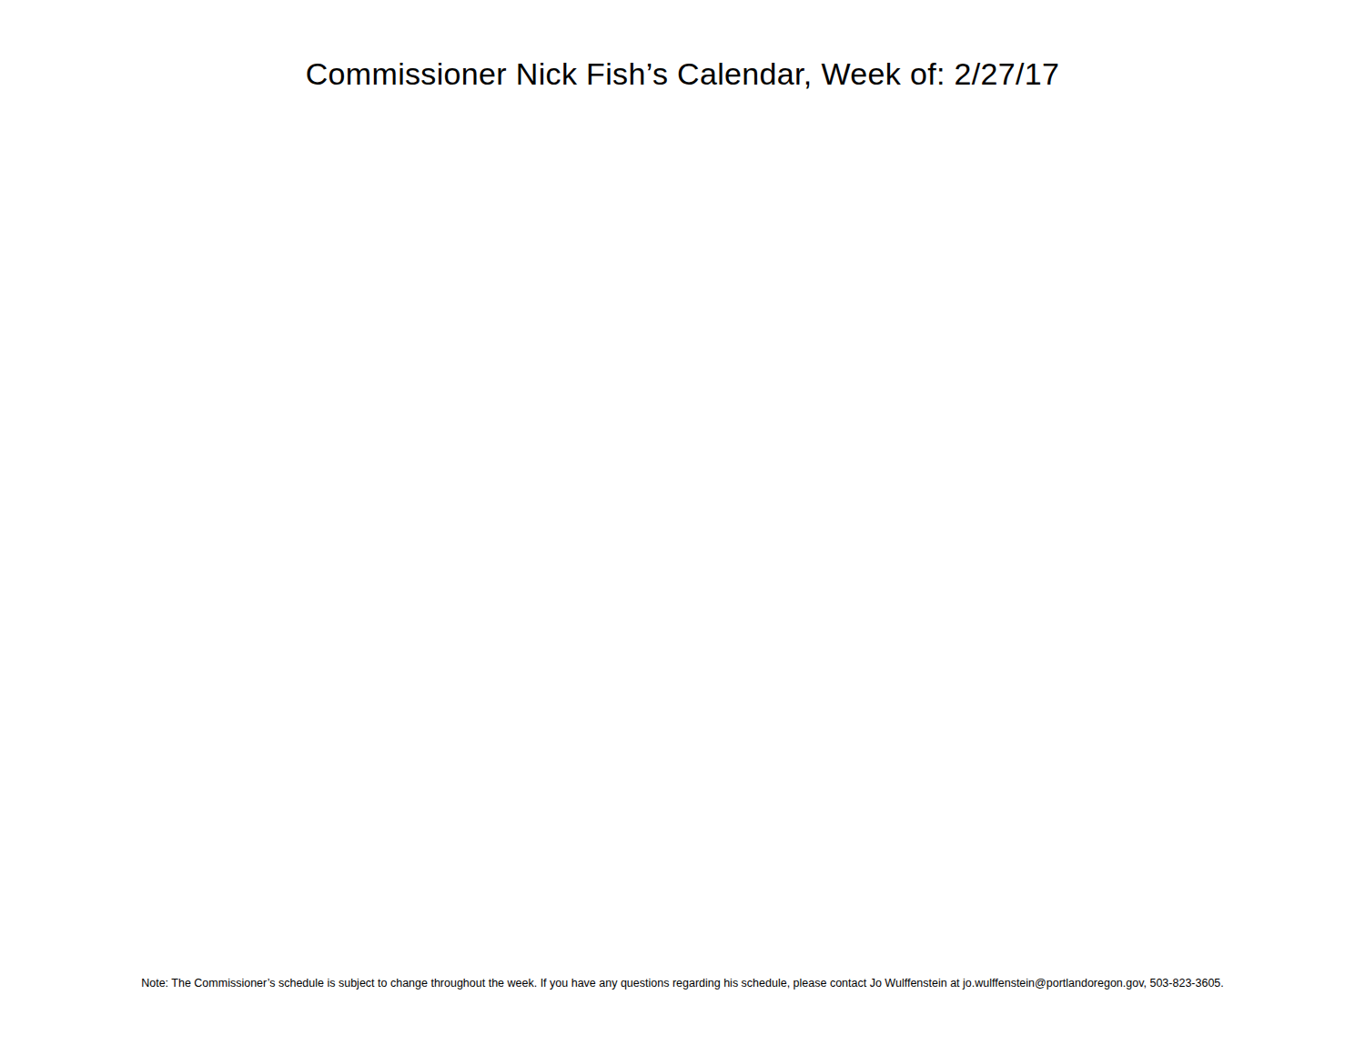Commissioner Nick Fish’s Calendar, Week of: 2/27/17
Note: The Commissioner’s schedule is subject to change throughout the week. If you have any questions regarding his schedule, please contact Jo Wulffenstein at jo.wulffenstein@portlandoregon.gov, 503-823-3605.